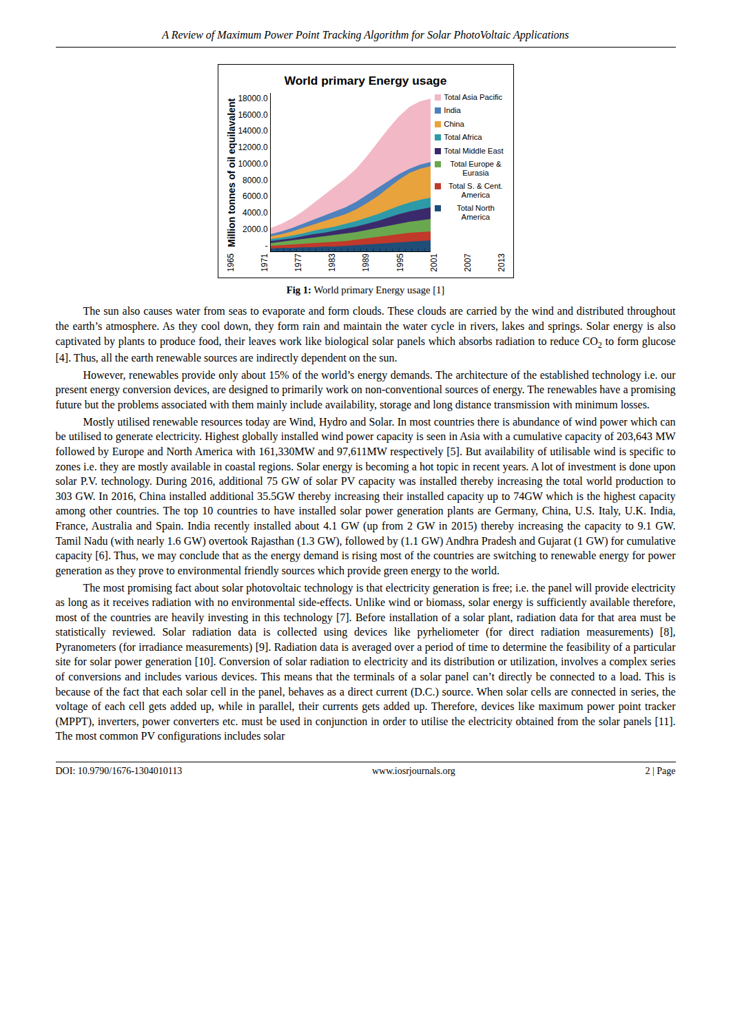A Review of Maximum Power Point Tracking Algorithm for Solar PhotoVoltaic Applications
World primary Energy usage
Million tonnes of oil equilavalent
18000.0 16000.0 14000.0 12000.0 10000.0 8000.0 6000.0 4000.0 2000.0 -
Total Asia Pacific
India
China
Total Africa
Total Middle East
Total Europe & Eurasia
Total S. & Cent. America
Total North America
1965 1971 1977 1983 1989 1995 2001 2007 2013
Fig 1: World primary Energy usage [1]
The sun also causes water from seas to evaporate and form clouds. These clouds are carried by the wind and distributed throughout the earth’s atmosphere. As they cool down, they form rain and maintain the water cycle in rivers, lakes and springs. Solar energy is also captivated by plants to produce food, their leaves work like biological solar panels which absorbs radiation to reduce CO2 to form glucose [4]. Thus, all the earth renewable sources are indirectly dependent on the sun.
However, renewables provide only about 15% of the world’s energy demands. The architecture of the established technology i.e. our present energy conversion devices, are designed to primarily work on non-conventional sources of energy. The renewables have a promising future but the problems associated with them mainly include availability, storage and long distance transmission with minimum losses.
Mostly utilised renewable resources today are Wind, Hydro and Solar. In most countries there is abundance of wind power which can be utilised to generate electricity. Highest globally installed wind power capacity is seen in Asia with a cumulative capacity of 203,643 MW followed by Europe and North America with 161,330MW and 97,611MW respectively [5]. But availability of utilisable wind is specific to zones i.e. they are mostly available in coastal regions. Solar energy is becoming a hot topic in recent years. A lot of investment is done upon solar P.V. technology. During 2016, additional 75 GW of solar PV capacity was installed thereby increasing the total world production to 303 GW. In 2016, China installed additional 35.5GW thereby increasing their installed capacity up to 74GW which is the highest capacity among other countries. The top 10 countries to have installed solar power generation plants are Germany, China, U.S. Italy, U.K. India, France, Australia and Spain. India recently installed about 4.1 GW (up from 2 GW in 2015) thereby increasing the capacity to 9.1 GW. Tamil Nadu (with nearly 1.6 GW) overtook Rajasthan (1.3 GW), followed by (1.1 GW) Andhra Pradesh and Gujarat (1 GW) for cumulative capacity [6]. Thus, we may conclude that as the energy demand is rising most of the countries are switching to renewable energy for power generation as they prove to environmental friendly sources which provide green energy to the world.
The most promising fact about solar photovoltaic technology is that electricity generation is free; i.e. the panel will provide electricity as long as it receives radiation with no environmental side-effects. Unlike wind or biomass, solar energy is sufficiently available therefore, most of the countries are heavily investing in this technology [7]. Before installation of a solar plant, radiation data for that area must be statistically reviewed. Solar radiation data is collected using devices like pyrheliometer (for direct radiation measurements) [8], Pyranometers (for irradiance measurements) [9]. Radiation data is averaged over a period of time to determine the feasibility of a particular site for solar power generation [10]. Conversion of solar radiation to electricity and its distribution or utilization, involves a complex series of conversions and includes various devices. This means that the terminals of a solar panel can’t directly be connected to a load. This is because of the fact that each solar cell in the panel, behaves as a direct current (D.C.) source. When solar cells are connected in series, the voltage of each cell gets added up, while in parallel, their currents gets added up. Therefore, devices like maximum power point tracker (MPPT), inverters, power converters etc. must be used in conjunction in order to utilise the electricity obtained from the solar panels [11]. The most common PV configurations includes solar
DOI: 10.9790/1676-1304010113 www.iosrjournals.org 2 | Page